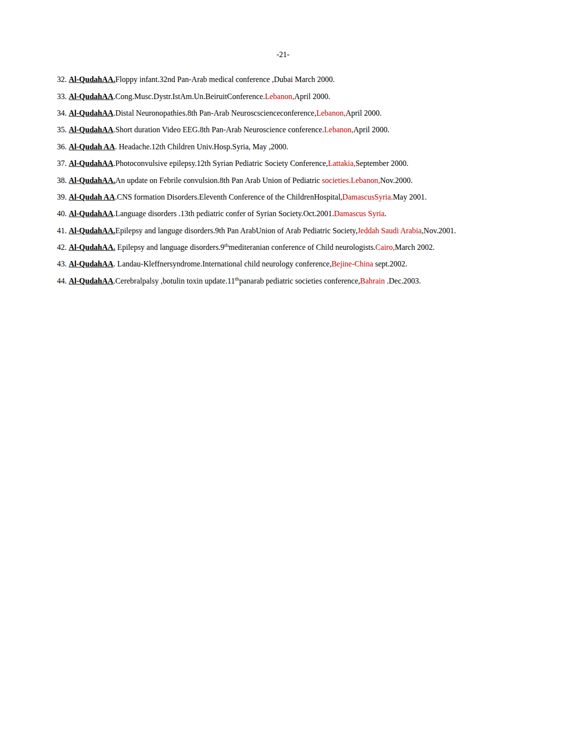-21-
Al-QudahAA. Floppy infant.32nd Pan-Arab medical conference ,Dubai March 2000.
Al-QudahAA.Cong.Musc.Dystr.IstAm.Un.BeiruitConference.Lebanon, April 2000.
Al-QudahAA.Distal Neuronopathies.8th Pan-Arab Neuroscscienceconference,Lebanon, April 2000.
Al-QudahAA.Short duration Video EEG.8th Pan-Arab Neuroscience conference.Lebanon, April 2000.
Al-Qudah AA. Headache.12th Children Univ.Hosp.Syria, May ,2000.
Al-QudahAA.Photoconvulsive epilepsy.12th Syrian Pediatric Society Conference,Lattakia, September 2000.
Al-QudahAA. An update on Febrile convulsion.8th Pan Arab Union of Pediatric societies.Lebanon, Nov.2000.
Al-Qudah AA.CNS formation Disorders.Eleventh Conference of the ChildrenHospital,DamascusSyria. May 2001.
Al-QudahAA.Language disorders .13th pediatric confer of Syrian Society.Oct.2001.Damascus Syria.
Al-QudahAA. Epilepsy and languge disorders.9th Pan ArabUnion of Arab Pediatric Society,Jeddah Saudi Arabia,Nov.2001.
Al-QudahAA. Epilepsy and language disorders.9thmediteranian conference of Child neurologists.Cairo, March 2002.
Al-QudahAA. Landau-Kleffnersyndrome.International child neurology conference,Bejine-China sept.2002.
Al-QudahAA.Cerebralpalsy ,botulin toxin update.11thpanarab pediatric societies conference,Bahrain .Dec.2003.